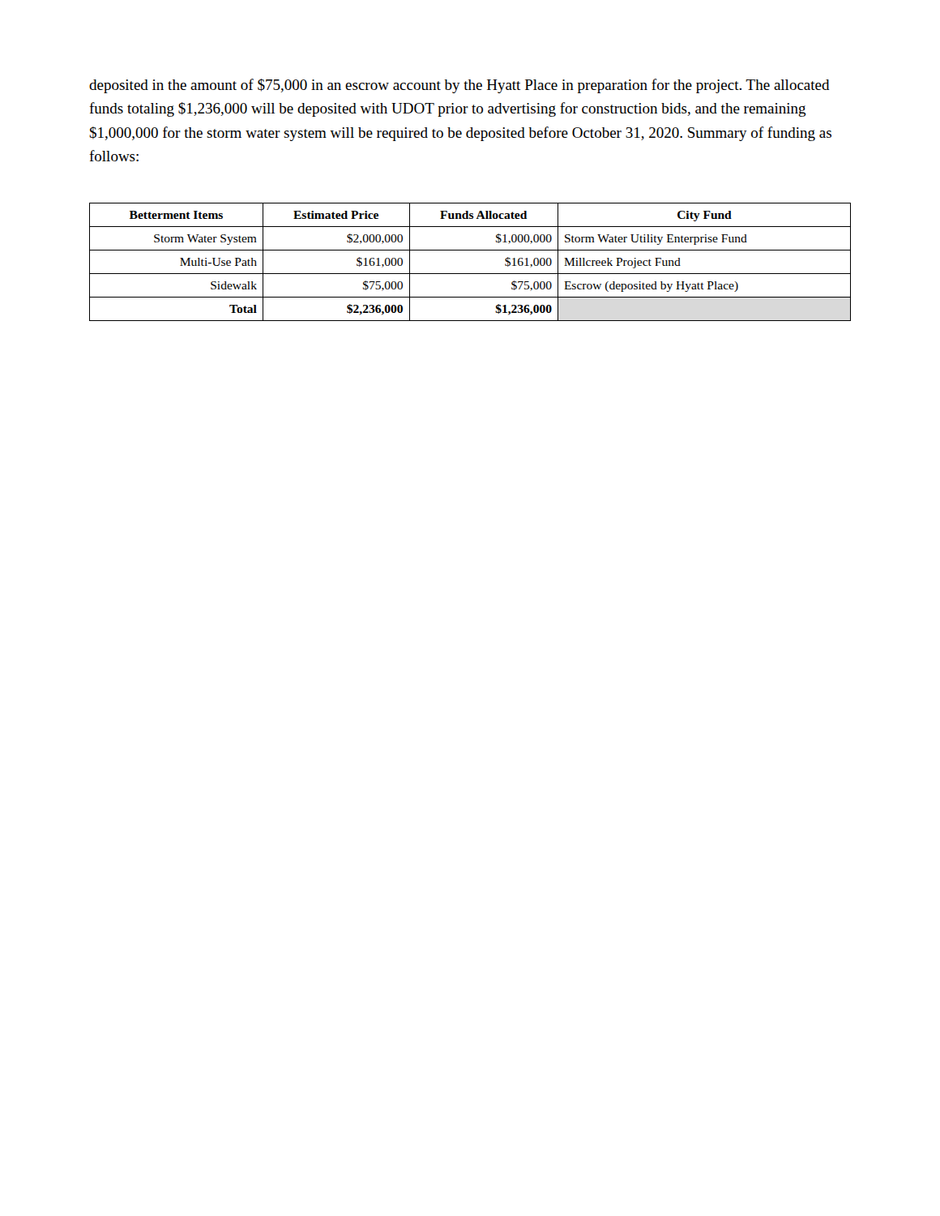deposited in the amount of $75,000 in an escrow account by the Hyatt Place in preparation for the project. The allocated funds totaling $1,236,000 will be deposited with UDOT prior to advertising for construction bids, and the remaining $1,000,000 for the storm water system will be required to be deposited before October 31, 2020. Summary of funding as follows:
| Betterment Items | Estimated Price | Funds Allocated | City Fund |
| --- | --- | --- | --- |
| Storm Water System | $2,000,000 | $1,000,000 | Storm Water Utility Enterprise Fund |
| Multi-Use Path | $161,000 | $161,000 | Millcreek Project Fund |
| Sidewalk | $75,000 | $75,000 | Escrow (deposited by Hyatt Place) |
| Total | $2,236,000 | $1,236,000 | |